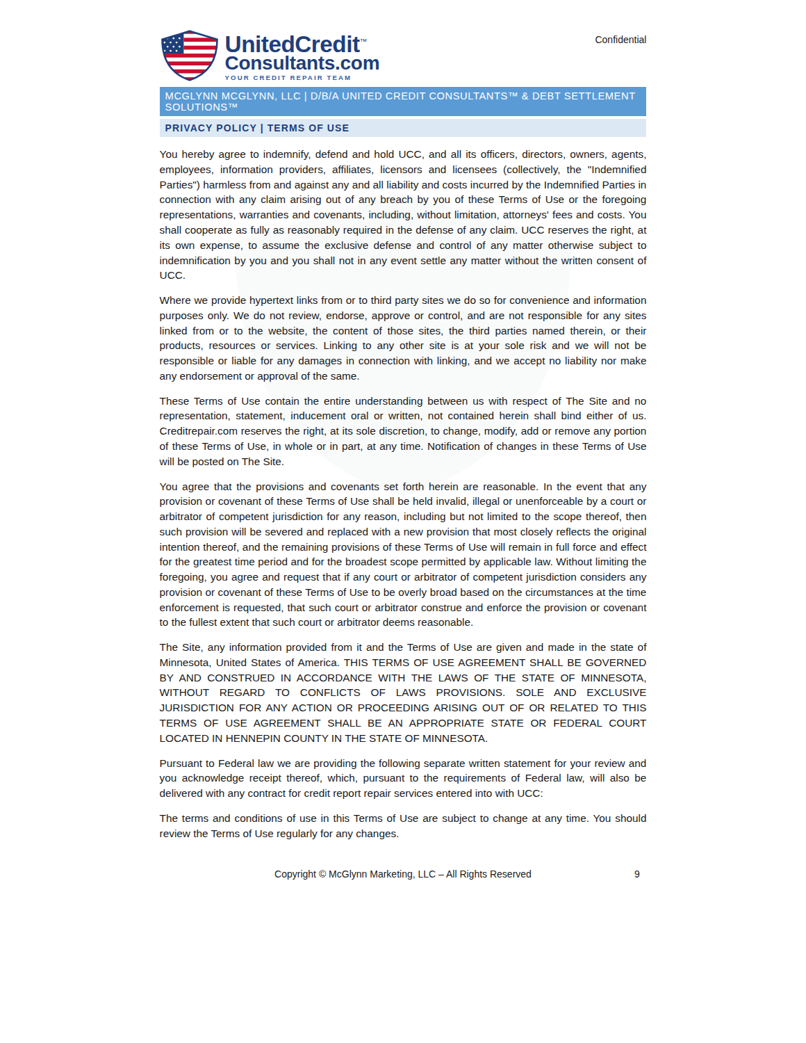United Credit™
Consultants.com
YOUR CREDIT REPAIR TEAM
Confidential
MCGLYNN MCGLYNN, LLC | D/B/A UNITED CREDIT CONSULTANTS™ & DEBT SETTLEMENT SOLUTIONS™
PRIVACY POLICY | TERMS OF USE
You hereby agree to indemnify, defend and hold UCC, and all its officers, directors, owners, agents, employees, information providers, affiliates, licensors and licensees (collectively, the "Indemnified Parties") harmless from and against any and all liability and costs incurred by the Indemnified Parties in connection with any claim arising out of any breach by you of these Terms of Use or the foregoing representations, warranties and covenants, including, without limitation, attorneys' fees and costs. You shall cooperate as fully as reasonably required in the defense of any claim. UCC reserves the right, at its own expense, to assume the exclusive defense and control of any matter otherwise subject to indemnification by you and you shall not in any event settle any matter without the written consent of UCC.
Where we provide hypertext links from or to third party sites we do so for convenience and information purposes only. We do not review, endorse, approve or control, and are not responsible for any sites linked from or to the website, the content of those sites, the third parties named therein, or their products, resources or services. Linking to any other site is at your sole risk and we will not be responsible or liable for any damages in connection with linking, and we accept no liability nor make any endorsement or approval of the same.
These Terms of Use contain the entire understanding between us with respect of The Site and no representation, statement, inducement oral or written, not contained herein shall bind either of us. Creditrepair.com reserves the right, at its sole discretion, to change, modify, add or remove any portion of these Terms of Use, in whole or in part, at any time. Notification of changes in these Terms of Use will be posted on The Site.
You agree that the provisions and covenants set forth herein are reasonable. In the event that any provision or covenant of these Terms of Use shall be held invalid, illegal or unenforceable by a court or arbitrator of competent jurisdiction for any reason, including but not limited to the scope thereof, then such provision will be severed and replaced with a new provision that most closely reflects the original intention thereof, and the remaining provisions of these Terms of Use will remain in full force and effect for the greatest time period and for the broadest scope permitted by applicable law. Without limiting the foregoing, you agree and request that if any court or arbitrator of competent jurisdiction considers any provision or covenant of these Terms of Use to be overly broad based on the circumstances at the time enforcement is requested, that such court or arbitrator construe and enforce the provision or covenant to the fullest extent that such court or arbitrator deems reasonable.
The Site, any information provided from it and the Terms of Use are given and made in the state of Minnesota, United States of America. THIS TERMS OF USE AGREEMENT SHALL BE GOVERNED BY AND CONSTRUED IN ACCORDANCE WITH THE LAWS OF THE STATE OF MINNESOTA, WITHOUT REGARD TO CONFLICTS OF LAWS PROVISIONS. SOLE AND EXCLUSIVE JURISDICTION FOR ANY ACTION OR PROCEEDING ARISING OUT OF OR RELATED TO THIS TERMS OF USE AGREEMENT SHALL BE AN APPROPRIATE STATE OR FEDERAL COURT LOCATED IN HENNEPIN COUNTY IN THE STATE OF MINNESOTA.
Pursuant to Federal law we are providing the following separate written statement for your review and you acknowledge receipt thereof, which, pursuant to the requirements of Federal law, will also be delivered with any contract for credit report repair services entered into with UCC:
The terms and conditions of use in this Terms of Use are subject to change at any time. You should review the Terms of Use regularly for any changes.
Copyright © McGlynn Marketing, LLC – All Rights Reserved
9